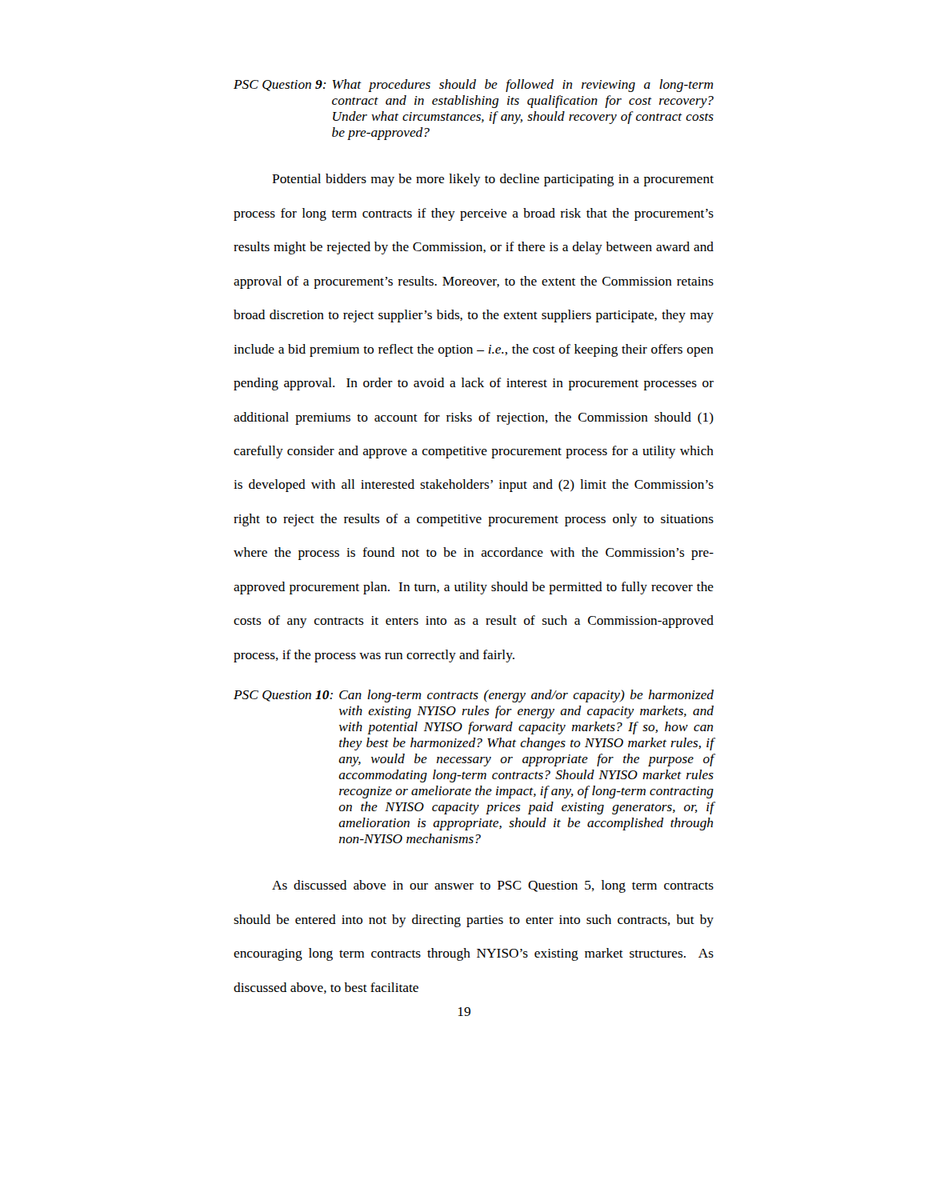PSC Question 9: What procedures should be followed in reviewing a long-term contract and in establishing its qualification for cost recovery? Under what circumstances, if any, should recovery of contract costs be pre-approved?
Potential bidders may be more likely to decline participating in a procurement process for long term contracts if they perceive a broad risk that the procurement’s results might be rejected by the Commission, or if there is a delay between award and approval of a procurement’s results. Moreover, to the extent the Commission retains broad discretion to reject supplier’s bids, to the extent suppliers participate, they may include a bid premium to reflect the option – i.e., the cost of keeping their offers open pending approval. In order to avoid a lack of interest in procurement processes or additional premiums to account for risks of rejection, the Commission should (1) carefully consider and approve a competitive procurement process for a utility which is developed with all interested stakeholders’ input and (2) limit the Commission’s right to reject the results of a competitive procurement process only to situations where the process is found not to be in accordance with the Commission’s pre-approved procurement plan. In turn, a utility should be permitted to fully recover the costs of any contracts it enters into as a result of such a Commission-approved process, if the process was run correctly and fairly.
PSC Question 10: Can long-term contracts (energy and/or capacity) be harmonized with existing NYISO rules for energy and capacity markets, and with potential NYISO forward capacity markets? If so, how can they best be harmonized? What changes to NYISO market rules, if any, would be necessary or appropriate for the purpose of accommodating long-term contracts? Should NYISO market rules recognize or ameliorate the impact, if any, of long-term contracting on the NYISO capacity prices paid existing generators, or, if amelioration is appropriate, should it be accomplished through non-NYISO mechanisms?
As discussed above in our answer to PSC Question 5, long term contracts should be entered into not by directing parties to enter into such contracts, but by encouraging long term contracts through NYISO’s existing market structures. As discussed above, to best facilitate
19